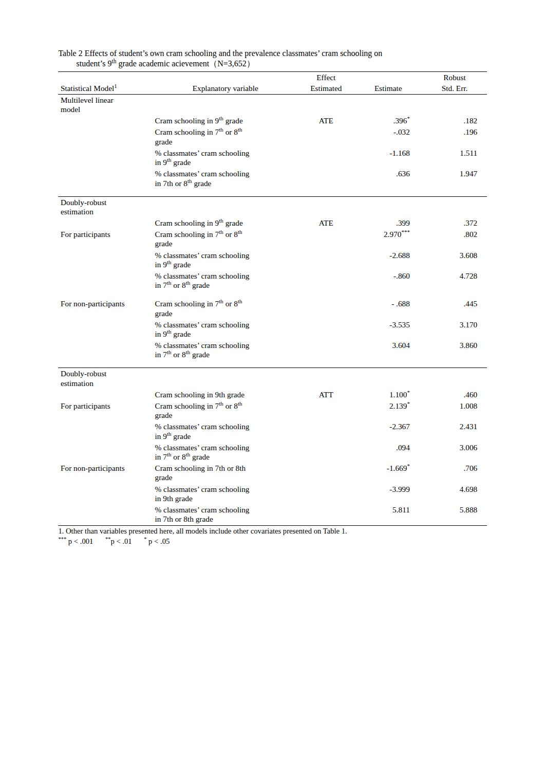Table 2 Effects of student’s own cram schooling and the prevalence classmates’ cram schooling on student’s 9th grade academic acievement（N=3,652）
| | | Effect | | Robust |
| --- | --- | --- | --- | --- |
| Statistical Model 1 | Explanatory variable | Estimated | Estimate | Std. Err. |
| Multilevel linear model | | | | |
| | Cram schooling in 9 th grade | ATE | .396 * | .182 |
| | Cram schooling in 7 th or 8 th grade | | -.032 | .196 |
| | % classmates’ cram schooling in 9 th grade | | -1.168 | 1.511 |
| | % classmates’ cram schooling in 7th or 8 th grade | | .636 | 1.947 |
| Doubly-robust estimation | | | | |
| | Cram schooling in 9 th grade | ATE | .399 | .372 |
| For participants | Cram schooling in 7 th or 8 th grade | | 2.970 *** | .802 |
| | % classmates’ cram schooling in 9 th grade | | -2.688 | 3.608 |
| | % classmates’ cram schooling in 7 th or 8 th grade | | -.860 | 4.728 |
| For non-participants | Cram schooling in 7 th or 8 th grade | | - .688 | .445 |
| | % classmates’ cram schooling in 9 th grade | | -3.535 | 3.170 |
| | % classmates’ cram schooling in 7 th or 8 th grade | | 3.604 | 3.860 |
| Doubly-robust estimation | | | | |
| | Cram schooling in 9th grade | ATT | 1.100 * | .460 |
| For participants | Cram schooling in 7 th or 8 th grade | | 2.139 * | 1.008 |
| | % classmates’ cram schooling in 9 th grade | | -2.367 | 2.431 |
| | % classmates’ cram schooling in 7 th or 8 th grade | | .094 | 3.006 |
| For non-participants | Cram schooling in 7th or 8th grade | | -1.669 * | .706 |
| | % classmates’ cram schooling in 9th grade | | -3.999 | 4.698 |
| | % classmates’ cram schooling in 7th or 8th grade | | 5.811 | 5.888 |
1. Other than variables presented here, all models include other covariates presented on Table 1.
*** p < .001**p < .01* p < .05